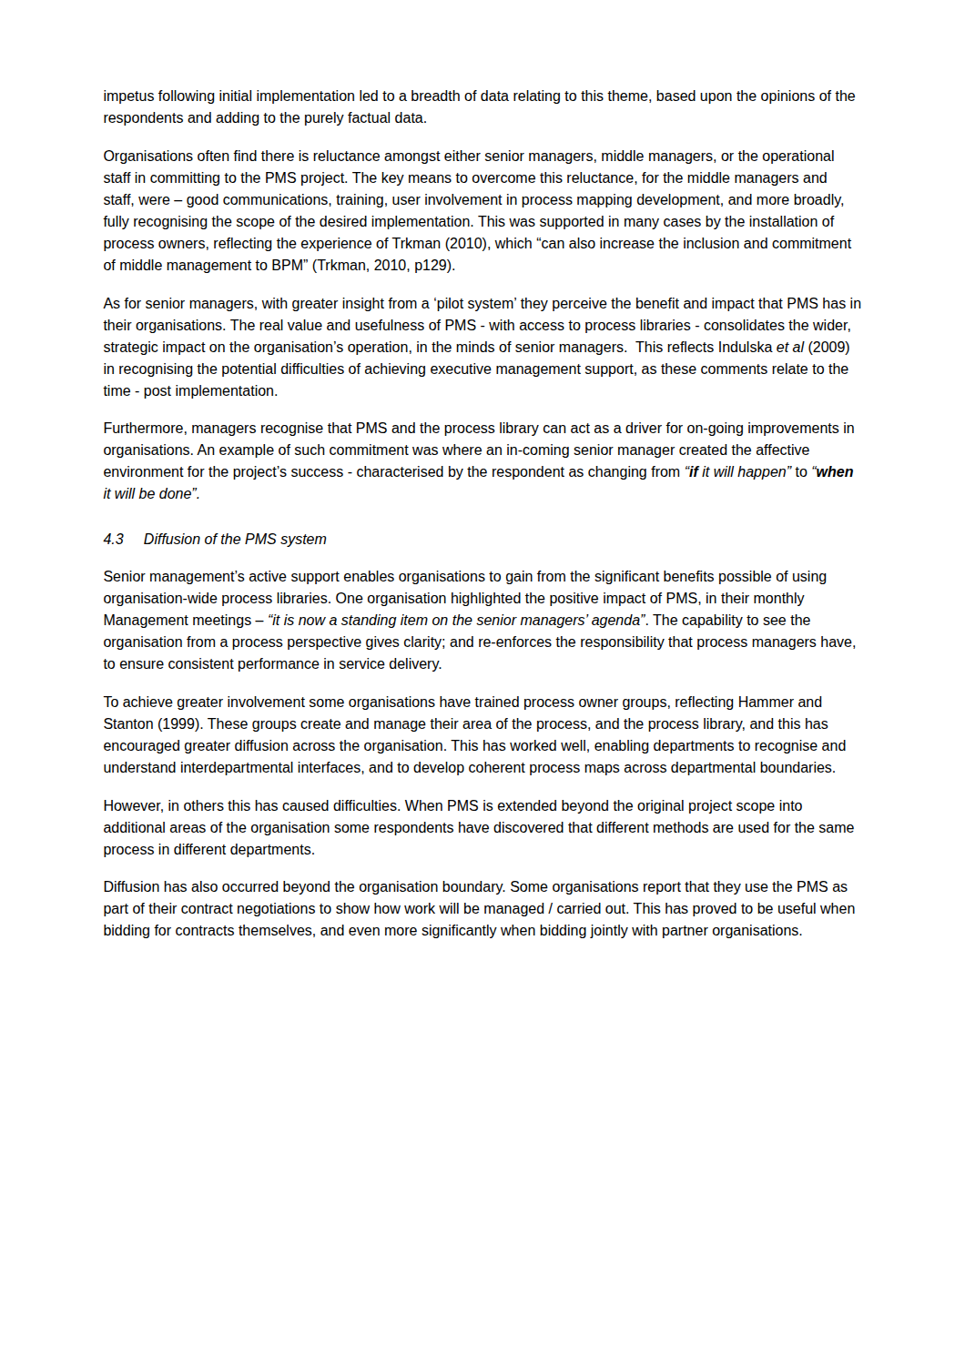impetus following initial implementation led to a breadth of data relating to this theme, based upon the opinions of the respondents and adding to the purely factual data.
Organisations often find there is reluctance amongst either senior managers, middle managers, or the operational staff in committing to the PMS project. The key means to overcome this reluctance, for the middle managers and staff, were – good communications, training, user involvement in process mapping development, and more broadly, fully recognising the scope of the desired implementation. This was supported in many cases by the installation of process owners, reflecting the experience of Trkman (2010), which “can also increase the inclusion and commitment of middle management to BPM” (Trkman, 2010, p129).
As for senior managers, with greater insight from a ‘pilot system’ they perceive the benefit and impact that PMS has in their organisations. The real value and usefulness of PMS - with access to process libraries - consolidates the wider, strategic impact on the organisation’s operation, in the minds of senior managers. This reflects Indulska et al (2009) in recognising the potential difficulties of achieving executive management support, as these comments relate to the time - post implementation.
Furthermore, managers recognise that PMS and the process library can act as a driver for on-going improvements in organisations. An example of such commitment was where an in-coming senior manager created the affective environment for the project’s success - characterised by the respondent as changing from “if it will happen” to “when it will be done”.
4.3 Diffusion of the PMS system
Senior management’s active support enables organisations to gain from the significant benefits possible of using organisation-wide process libraries. One organisation highlighted the positive impact of PMS, in their monthly Management meetings – “it is now a standing item on the senior managers’ agenda”. The capability to see the organisation from a process perspective gives clarity; and re-enforces the responsibility that process managers have, to ensure consistent performance in service delivery.
To achieve greater involvement some organisations have trained process owner groups, reflecting Hammer and Stanton (1999). These groups create and manage their area of the process, and the process library, and this has encouraged greater diffusion across the organisation. This has worked well, enabling departments to recognise and understand interdepartmental interfaces, and to develop coherent process maps across departmental boundaries.
However, in others this has caused difficulties. When PMS is extended beyond the original project scope into additional areas of the organisation some respondents have discovered that different methods are used for the same process in different departments.
Diffusion has also occurred beyond the organisation boundary. Some organisations report that they use the PMS as part of their contract negotiations to show how work will be managed / carried out. This has proved to be useful when bidding for contracts themselves, and even more significantly when bidding jointly with partner organisations.